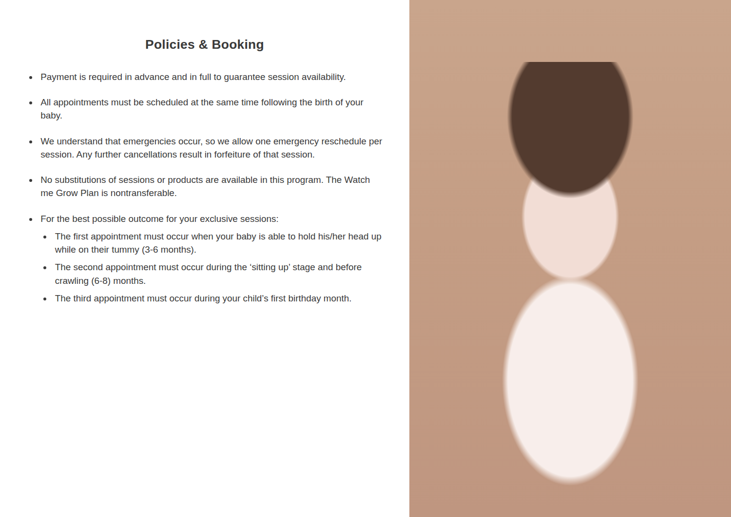Policies & Booking
Payment is required in advance and in full to guarantee session availability.
All appointments must be scheduled at the same time following the birth of your baby.
We understand that emergencies occur, so we allow one emergency reschedule per session. Any further cancellations result in forfeiture of that session.
No substitutions of sessions or products are available in this program. The Watch me Grow Plan is nontransferable.
For the best possible outcome for your exclusive sessions:
The first appointment must occur when your baby is able to hold his/her head up while on their tummy (3-6 months).
The second appointment must occur during the ‘sitting up’ stage and before crawling (6-8) months.
The third appointment must occur during your child’s first birthday month.